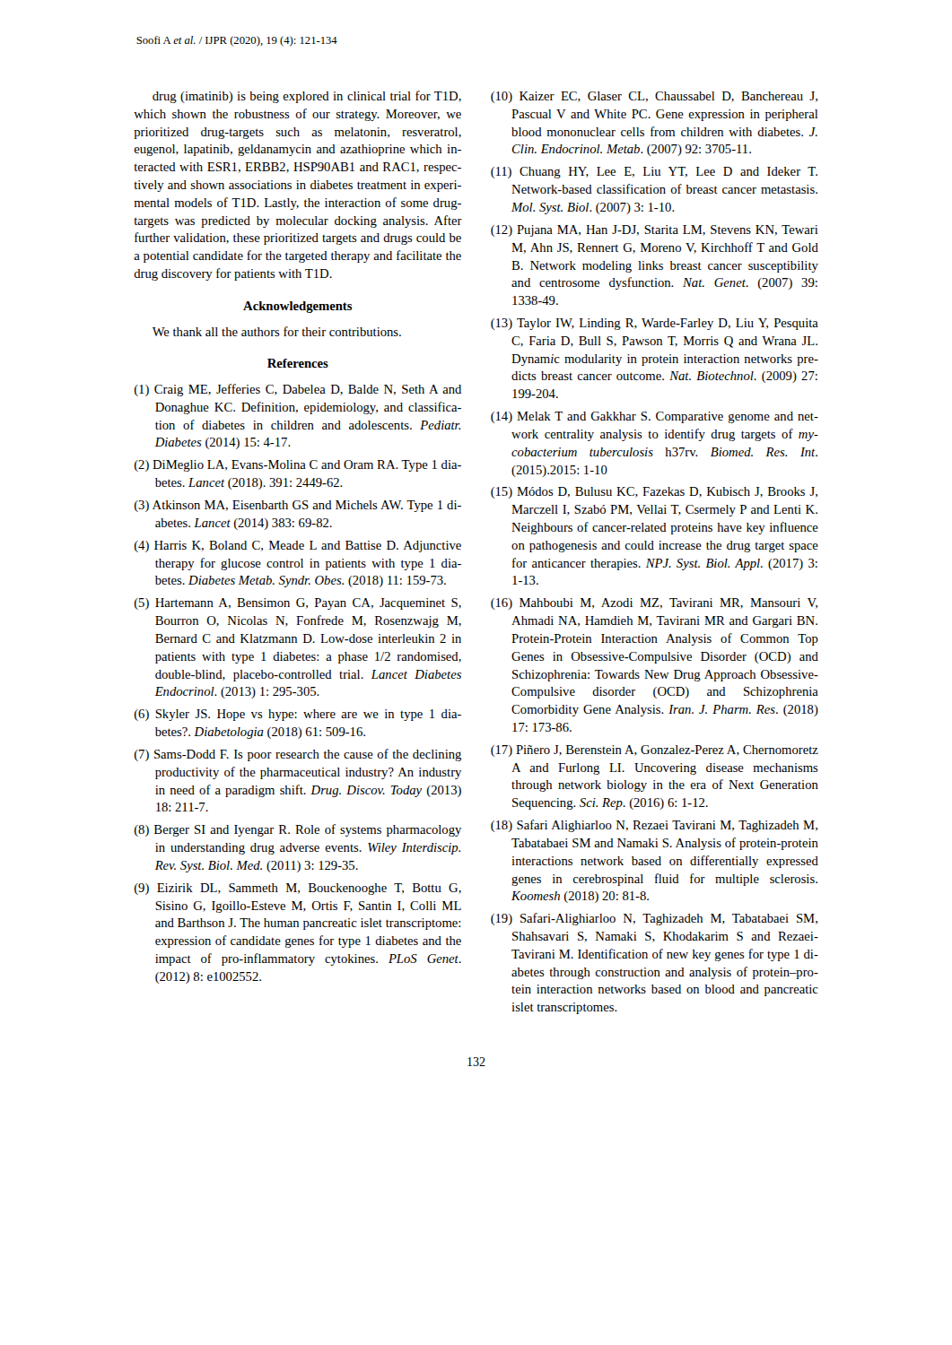Soofi A et al. / IJPR (2020), 19 (4): 121-134
drug (imatinib) is being explored in clinical trial for T1D, which shown the robustness of our strategy. Moreover, we prioritized drug-targets such as melatonin, resveratrol, eugenol, lapatinib, geldanamycin and azathioprine which interacted with ESR1, ERBB2, HSP90AB1 and RAC1, respectively and shown associations in diabetes treatment in experimental models of T1D. Lastly, the interaction of some drug-targets was predicted by molecular docking analysis. After further validation, these prioritized targets and drugs could be a potential candidate for the targeted therapy and facilitate the drug discovery for patients with T1D.
Acknowledgements
We thank all the authors for their contributions.
References
(1) Craig ME, Jefferies C, Dabelea D, Balde N, Seth A and Donaghue KC. Definition, epidemiology, and classification of diabetes in children and adolescents. Pediatr. Diabetes (2014) 15: 4-17.
(2) DiMeglio LA, Evans-Molina C and Oram RA. Type 1 diabetes. Lancet (2018). 391: 2449-62.
(3) Atkinson MA, Eisenbarth GS and Michels AW. Type 1 diabetes. Lancet (2014) 383: 69-82.
(4) Harris K, Boland C, Meade L and Battise D. Adjunctive therapy for glucose control in patients with type 1 diabetes. Diabetes Metab. Syndr. Obes. (2018) 11: 159-73.
(5) Hartemann A, Bensimon G, Payan CA, Jacqueminet S, Bourron O, Nicolas N, Fonfrede M, Rosenzwajg M, Bernard C and Klatzmann D. Low-dose interleukin 2 in patients with type 1 diabetes: a phase 1/2 randomised, double-blind, placebo-controlled trial. Lancet Diabetes Endocrinol. (2013) 1: 295-305.
(6) Skyler JS. Hope vs hype: where are we in type 1 diabetes?. Diabetologia (2018) 61: 509-16.
(7) Sams-Dodd F. Is poor research the cause of the declining productivity of the pharmaceutical industry? An industry in need of a paradigm shift. Drug. Discov. Today (2013) 18: 211-7.
(8) Berger SI and Iyengar R. Role of systems pharmacology in understanding drug adverse events. Wiley Interdiscip. Rev. Syst. Biol. Med. (2011) 3: 129-35.
(9) Eizirik DL, Sammeth M, Bouckenooghe T, Bottu G, Sisino G, Igoillo-Esteve M, Ortis F, Santin I, Colli ML and Barthson J. The human pancreatic islet transcriptome: expression of candidate genes for type 1 diabetes and the impact of pro-inflammatory cytokines. PLoS Genet. (2012) 8: e1002552.
(10) Kaizer EC, Glaser CL, Chaussabel D, Banchereau J, Pascual V and White PC. Gene expression in peripheral blood mononuclear cells from children with diabetes. J. Clin. Endocrinol. Metab. (2007) 92: 3705-11.
(11) Chuang HY, Lee E, Liu YT, Lee D and Ideker T. Network-based classification of breast cancer metastasis. Mol. Syst. Biol. (2007) 3: 1-10.
(12) Pujana MA, Han J-DJ, Starita LM, Stevens KN, Tewari M, Ahn JS, Rennert G, Moreno V, Kirchhoff T and Gold B. Network modeling links breast cancer susceptibility and centrosome dysfunction. Nat. Genet. (2007) 39: 1338-49.
(13) Taylor IW, Linding R, Warde-Farley D, Liu Y, Pesquita C, Faria D, Bull S, Pawson T, Morris Q and Wrana JL. Dynamic modularity in protein interaction networks predicts breast cancer outcome. Nat. Biotechnol. (2009) 27: 199-204.
(14) Melak T and Gakkhar S. Comparative genome and network centrality analysis to identify drug targets of mycobacterium tuberculosis h37rv. Biomed. Res. Int. (2015).2015: 1-10
(15) Módos D, Bulusu KC, Fazekas D, Kubisch J, Brooks J, Marczell I, Szabó PM, Vellai T, Csermely P and Lenti K. Neighbours of cancer-related proteins have key influence on pathogenesis and could increase the drug target space for anticancer therapies. NPJ. Syst. Biol. Appl. (2017) 3: 1-13.
(16) Mahboubi M, Azodi MZ, Tavirani MR, Mansouri V, Ahmadi NA, Hamdieh M, Tavirani MR and Gargari BN. Protein-Protein Interaction Analysis of Common Top Genes in Obsessive-Compulsive Disorder (OCD) and Schizophrenia: Towards New Drug Approach Obsessive-Compulsive disorder (OCD) and Schizophrenia Comorbidity Gene Analysis. Iran. J. Pharm. Res. (2018) 17: 173-86.
(17) Piñero J, Berenstein A, Gonzalez-Perez A, Chernomoretz A and Furlong LI. Uncovering disease mechanisms through network biology in the era of Next Generation Sequencing. Sci. Rep. (2016) 6: 1-12.
(18) Safari Alighiarloo N, Rezaei Tavirani M, Taghizadeh M, Tabatabaei SM and Namaki S. Analysis of protein-protein interactions network based on differentially expressed genes in cerebrospinal fluid for multiple sclerosis. Koomesh (2018) 20: 81-8.
(19) Safari-Alighiarloo N, Taghizadeh M, Tabatabaei SM, Shahsavari S, Namaki S, Khodakarim S and Rezaei-Tavirani M. Identification of new key genes for type 1 diabetes through construction and analysis of protein–protein interaction networks based on blood and pancreatic islet transcriptomes.
132